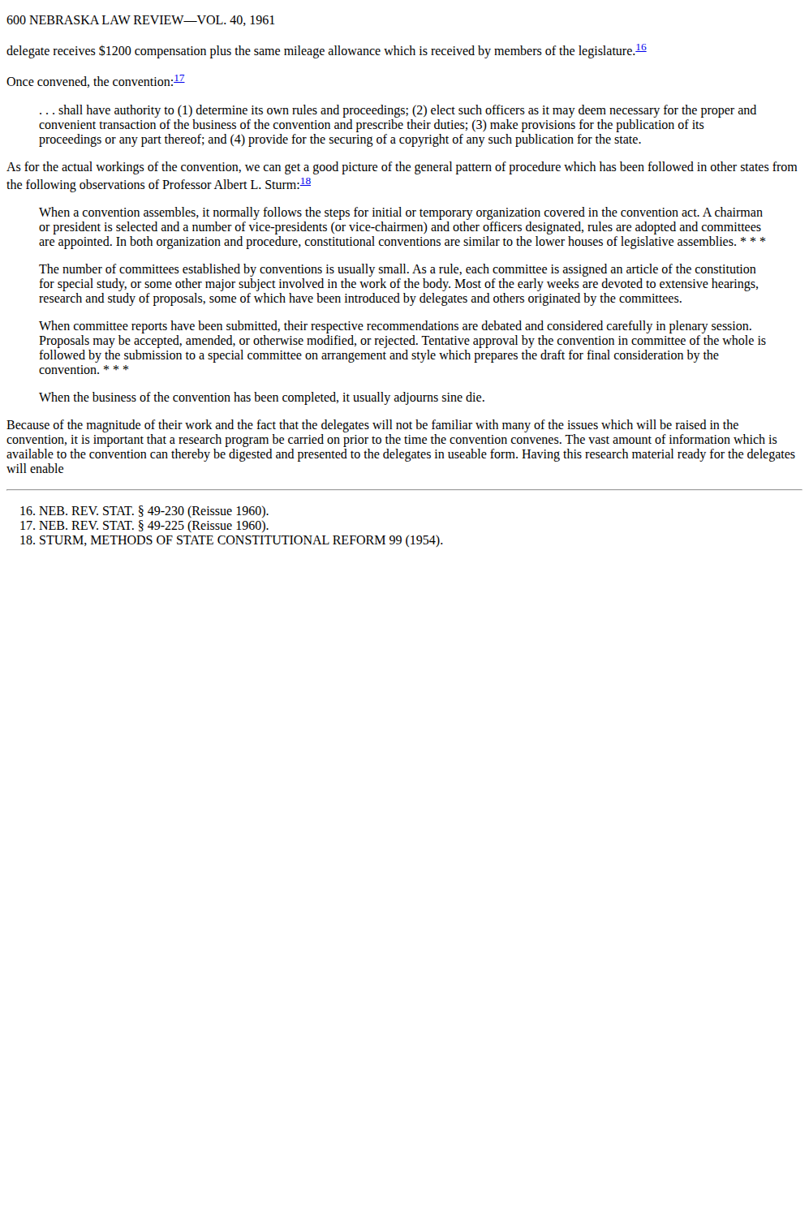600 NEBRASKA LAW REVIEW—VOL. 40, 1961
delegate receives $1200 compensation plus the same mileage allowance which is received by members of the legislature.16
Once convened, the convention:17
. . . shall have authority to (1) determine its own rules and proceedings; (2) elect such officers as it may deem necessary for the proper and convenient transaction of the business of the convention and prescribe their duties; (3) make provisions for the publication of its proceedings or any part thereof; and (4) provide for the securing of a copyright of any such publication for the state.
As for the actual workings of the convention, we can get a good picture of the general pattern of procedure which has been followed in other states from the following observations of Professor Albert L. Sturm:18
When a convention assembles, it normally follows the steps for initial or temporary organization covered in the convention act. A chairman or president is selected and a number of vice-presidents (or vice-chairmen) and other officers designated, rules are adopted and committees are appointed. In both organization and procedure, constitutional conventions are similar to the lower houses of legislative assemblies. * * *
The number of committees established by conventions is usually small. As a rule, each committee is assigned an article of the constitution for special study, or some other major subject involved in the work of the body. Most of the early weeks are devoted to extensive hearings, research and study of proposals, some of which have been introduced by delegates and others originated by the committees.
When committee reports have been submitted, their respective recommendations are debated and considered carefully in plenary session. Proposals may be accepted, amended, or otherwise modified, or rejected. Tentative approval by the convention in committee of the whole is followed by the submission to a special committee on arrangement and style which prepares the draft for final consideration by the convention. * * *
When the business of the convention has been completed, it usually adjourns sine die.
Because of the magnitude of their work and the fact that the delegates will not be familiar with many of the issues which will be raised in the convention, it is important that a research program be carried on prior to the time the convention convenes. The vast amount of information which is available to the convention can thereby be digested and presented to the delegates in useable form. Having this research material ready for the delegates will enable
NEB. REV. STAT. § 49-230 (Reissue 1960).
NEB. REV. STAT. § 49-225 (Reissue 1960).
STURM, METHODS OF STATE CONSTITUTIONAL REFORM 99 (1954).